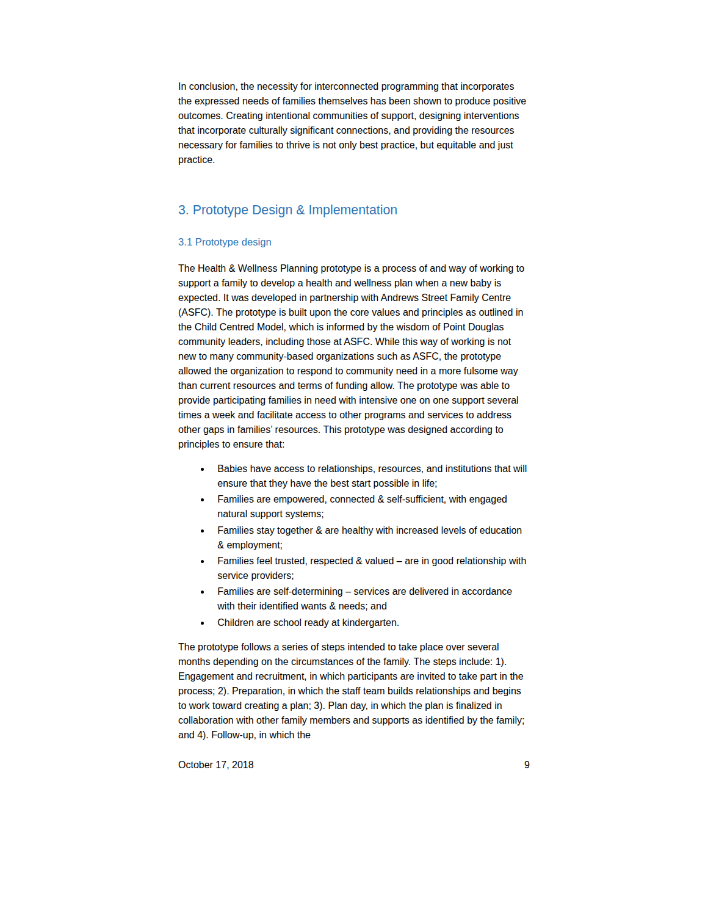In conclusion, the necessity for interconnected programming that incorporates the expressed needs of families themselves has been shown to produce positive outcomes. Creating intentional communities of support, designing interventions that incorporate culturally significant connections, and providing the resources necessary for families to thrive is not only best practice, but equitable and just practice.
3. Prototype Design & Implementation
3.1 Prototype design
The Health & Wellness Planning prototype is a process of and way of working to support a family to develop a health and wellness plan when a new baby is expected. It was developed in partnership with Andrews Street Family Centre (ASFC). The prototype is built upon the core values and principles as outlined in the Child Centred Model, which is informed by the wisdom of Point Douglas community leaders, including those at ASFC. While this way of working is not new to many community-based organizations such as ASFC, the prototype allowed the organization to respond to community need in a more fulsome way than current resources and terms of funding allow. The prototype was able to provide participating families in need with intensive one on one support several times a week and facilitate access to other programs and services to address other gaps in families’ resources. This prototype was designed according to principles to ensure that:
Babies have access to relationships, resources, and institutions that will ensure that they have the best start possible in life;
Families are empowered, connected & self-sufficient, with engaged natural support systems;
Families stay together & are healthy with increased levels of education & employment;
Families feel trusted, respected & valued – are in good relationship with service providers;
Families are self-determining – services are delivered in accordance with their identified wants & needs; and
Children are school ready at kindergarten.
The prototype follows a series of steps intended to take place over several months depending on the circumstances of the family. The steps include: 1). Engagement and recruitment, in which participants are invited to take part in the process; 2). Preparation, in which the staff team builds relationships and begins to work toward creating a plan; 3). Plan day, in which the plan is finalized in collaboration with other family members and supports as identified by the family; and 4). Follow-up, in which the
October 17, 2018 9